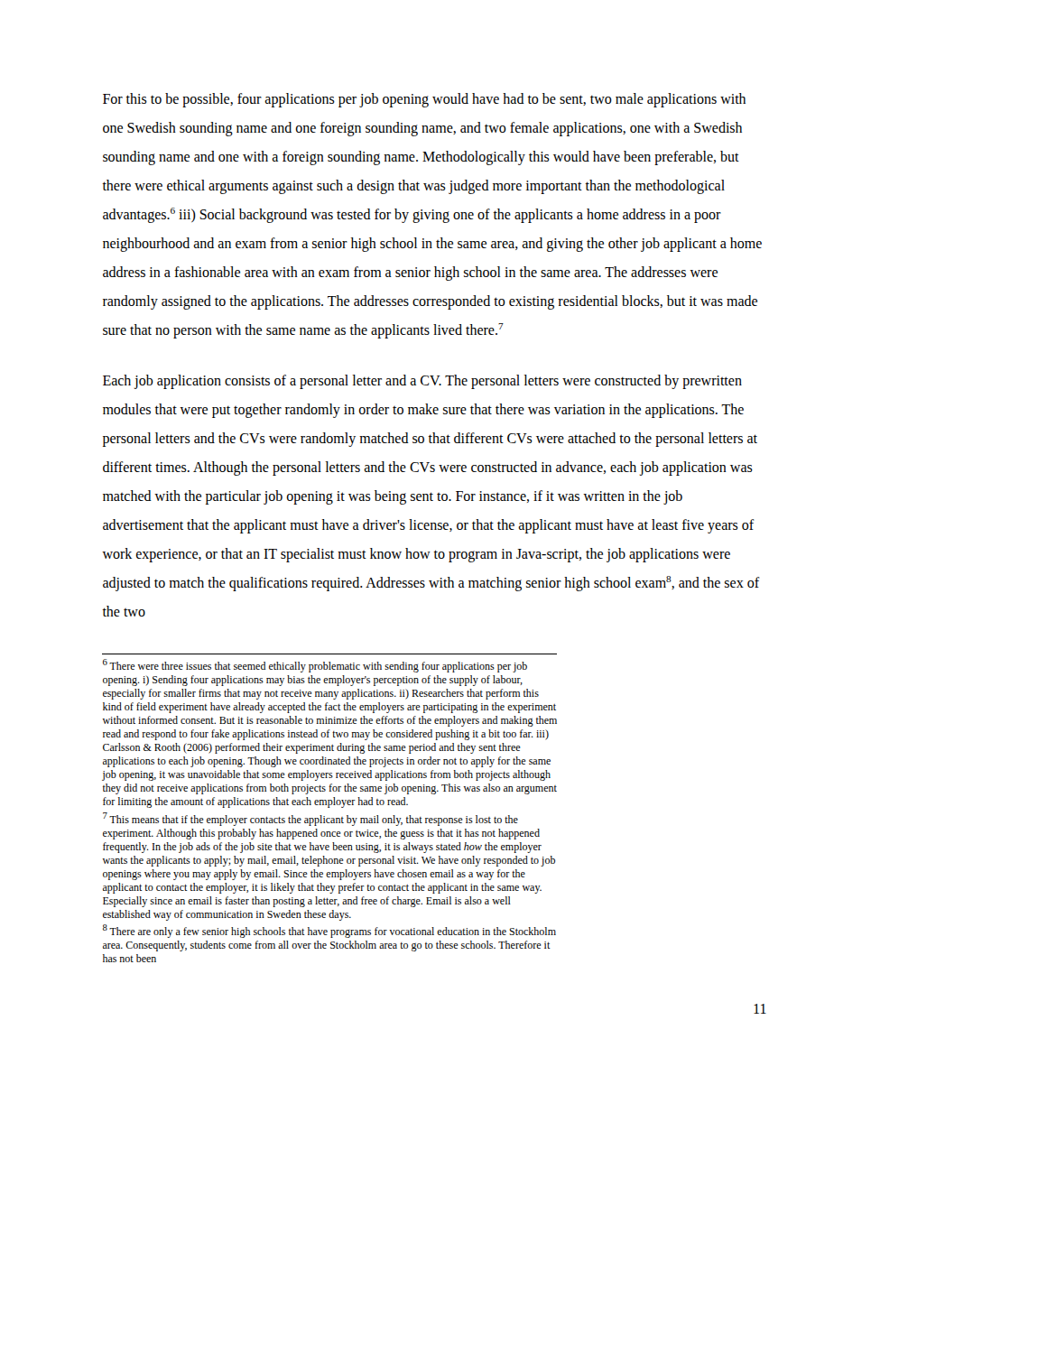For this to be possible, four applications per job opening would have had to be sent, two male applications with one Swedish sounding name and one foreign sounding name, and two female applications, one with a Swedish sounding name and one with a foreign sounding name. Methodologically this would have been preferable, but there were ethical arguments against such a design that was judged more important than the methodological advantages.6 iii) Social background was tested for by giving one of the applicants a home address in a poor neighbourhood and an exam from a senior high school in the same area, and giving the other job applicant a home address in a fashionable area with an exam from a senior high school in the same area. The addresses were randomly assigned to the applications. The addresses corresponded to existing residential blocks, but it was made sure that no person with the same name as the applicants lived there.7
Each job application consists of a personal letter and a CV. The personal letters were constructed by prewritten modules that were put together randomly in order to make sure that there was variation in the applications. The personal letters and the CVs were randomly matched so that different CVs were attached to the personal letters at different times. Although the personal letters and the CVs were constructed in advance, each job application was matched with the particular job opening it was being sent to. For instance, if it was written in the job advertisement that the applicant must have a driver's license, or that the applicant must have at least five years of work experience, or that an IT specialist must know how to program in Java-script, the job applications were adjusted to match the qualifications required. Addresses with a matching senior high school exam8, and the sex of the two
6 There were three issues that seemed ethically problematic with sending four applications per job opening. i) Sending four applications may bias the employer's perception of the supply of labour, especially for smaller firms that may not receive many applications. ii) Researchers that perform this kind of field experiment have already accepted the fact the employers are participating in the experiment without informed consent. But it is reasonable to minimize the efforts of the employers and making them read and respond to four fake applications instead of two may be considered pushing it a bit too far. iii) Carlsson & Rooth (2006) performed their experiment during the same period and they sent three applications to each job opening. Though we coordinated the projects in order not to apply for the same job opening, it was unavoidable that some employers received applications from both projects although they did not receive applications from both projects for the same job opening. This was also an argument for limiting the amount of applications that each employer had to read.
7 This means that if the employer contacts the applicant by mail only, that response is lost to the experiment. Although this probably has happened once or twice, the guess is that it has not happened frequently. In the job ads of the job site that we have been using, it is always stated how the employer wants the applicants to apply; by mail, email, telephone or personal visit. We have only responded to job openings where you may apply by email. Since the employers have chosen email as a way for the applicant to contact the employer, it is likely that they prefer to contact the applicant in the same way. Especially since an email is faster than posting a letter, and free of charge. Email is also a well established way of communication in Sweden these days.
8 There are only a few senior high schools that have programs for vocational education in the Stockholm area. Consequently, students come from all over the Stockholm area to go to these schools. Therefore it has not been
11